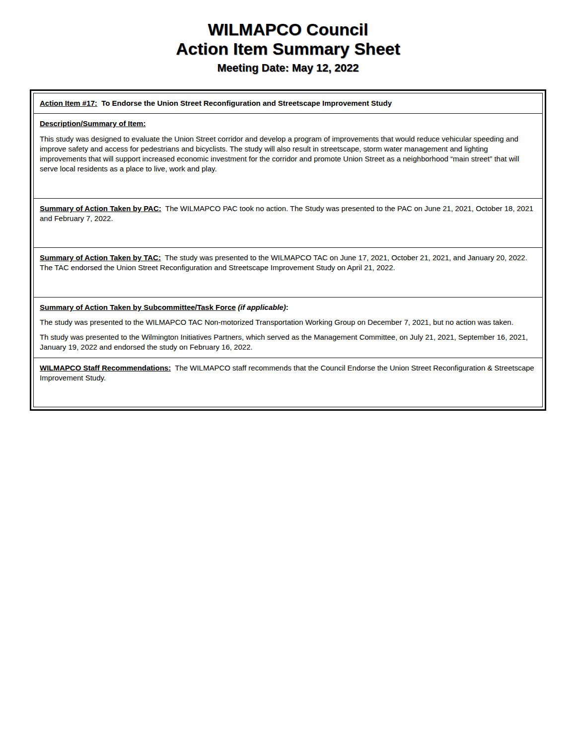WILMAPCO Council
Action Item Summary Sheet
Meeting Date: May 12, 2022
| Action Item #17: To Endorse the Union Street Reconfiguration and Streetscape Improvement Study |
| Description/Summary of Item: This study was designed to evaluate the Union Street corridor and develop a program of improvements that would reduce vehicular speeding and improve safety and access for pedestrians and bicyclists. The study will also result in streetscape, storm water management and lighting improvements that will support increased economic investment for the corridor and promote Union Street as a neighborhood “main street” that will serve local residents as a place to live, work and play. |
| Summary of Action Taken by PAC: The WILMAPCO PAC took no action. The Study was presented to the PAC on June 21, 2021, October 18, 2021 and February 7, 2022. |
| Summary of Action Taken by TAC: The study was presented to the WILMAPCO TAC on June 17, 2021, October 21, 2021, and January 20, 2022. The TAC endorsed the Union Street Reconfiguration and Streetscape Improvement Study on April 21, 2022. |
| Summary of Action Taken by Subcommittee/Task Force (if applicable) : The study was presented to the WILMAPCO TAC Non-motorized Transportation Working Group on December 7, 2021, but no action was taken. Th study was presented to the Wilmington Initiatives Partners, which served as the Management Committee, on July 21, 2021, September 16, 2021, January 19, 2022 and endorsed the study on February 16, 2022. |
| WILMAPCO Staff Recommendations: The WILMAPCO staff recommends that the Council Endorse the Union Street Reconfiguration & Streetscape Improvement Study. |